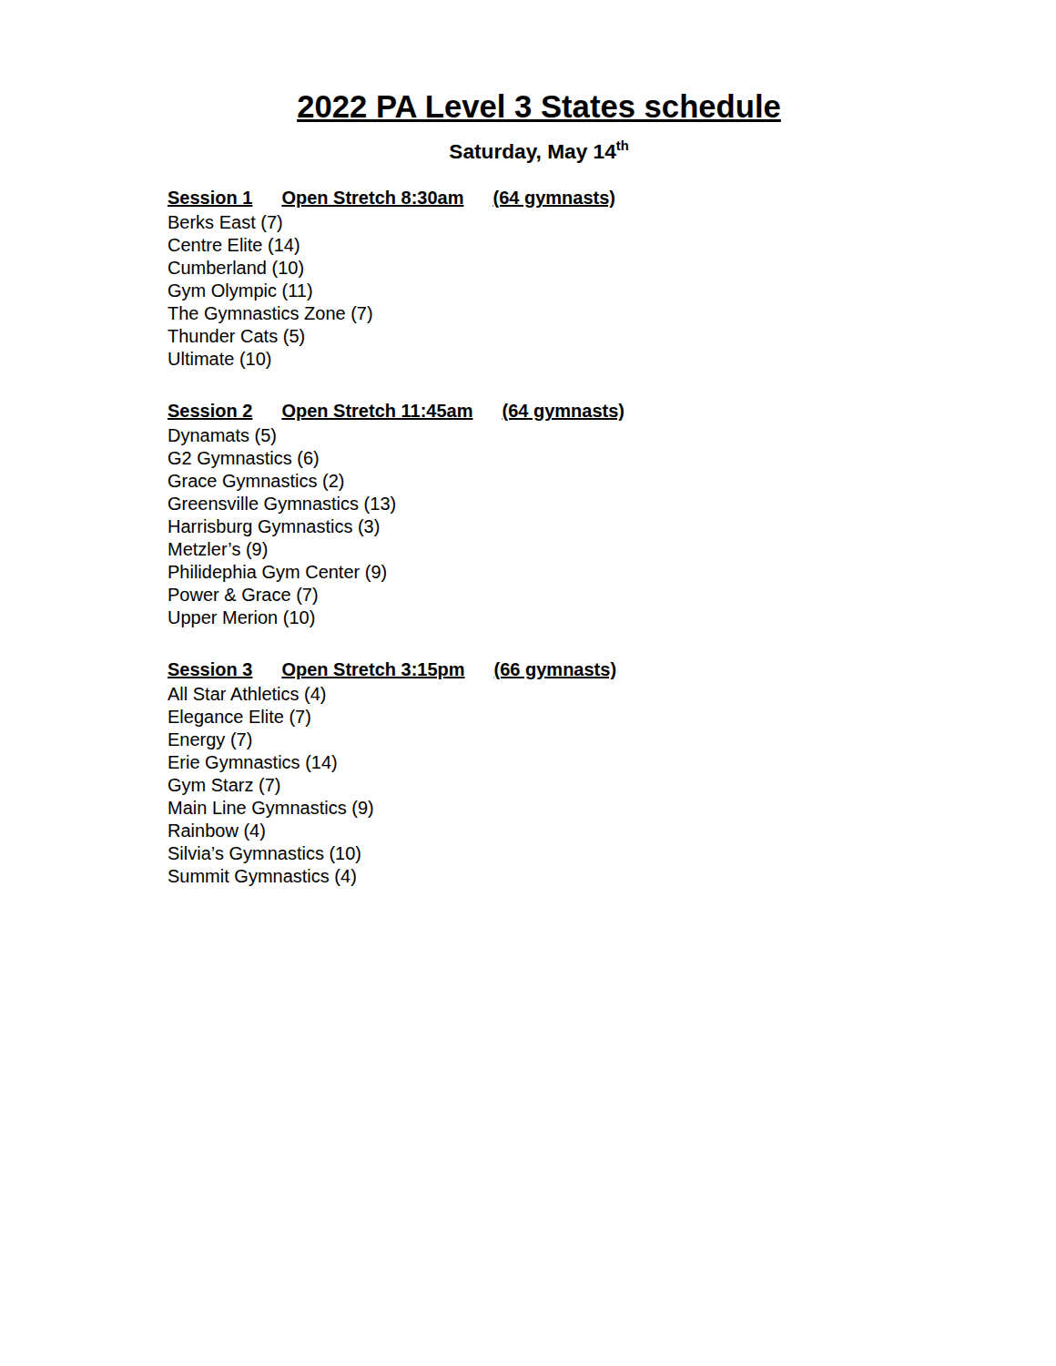2022 PA Level 3 States schedule
Saturday, May 14th
Session 1 Open Stretch 8:30am (64 gymnasts)
Berks East (7)
Centre Elite (14)
Cumberland (10)
Gym Olympic (11)
The Gymnastics Zone (7)
Thunder Cats (5)
Ultimate (10)
Session 2 Open Stretch 11:45am (64 gymnasts)
Dynamats (5)
G2 Gymnastics (6)
Grace Gymnastics (2)
Greensville Gymnastics (13)
Harrisburg Gymnastics (3)
Metzler’s (9)
Philidephia Gym Center (9)
Power & Grace (7)
Upper Merion (10)
Session 3 Open Stretch 3:15pm (66 gymnasts)
All Star Athletics (4)
Elegance Elite (7)
Energy (7)
Erie Gymnastics (14)
Gym Starz (7)
Main Line Gymnastics (9)
Rainbow (4)
Silvia’s Gymnastics (10)
Summit Gymnastics (4)